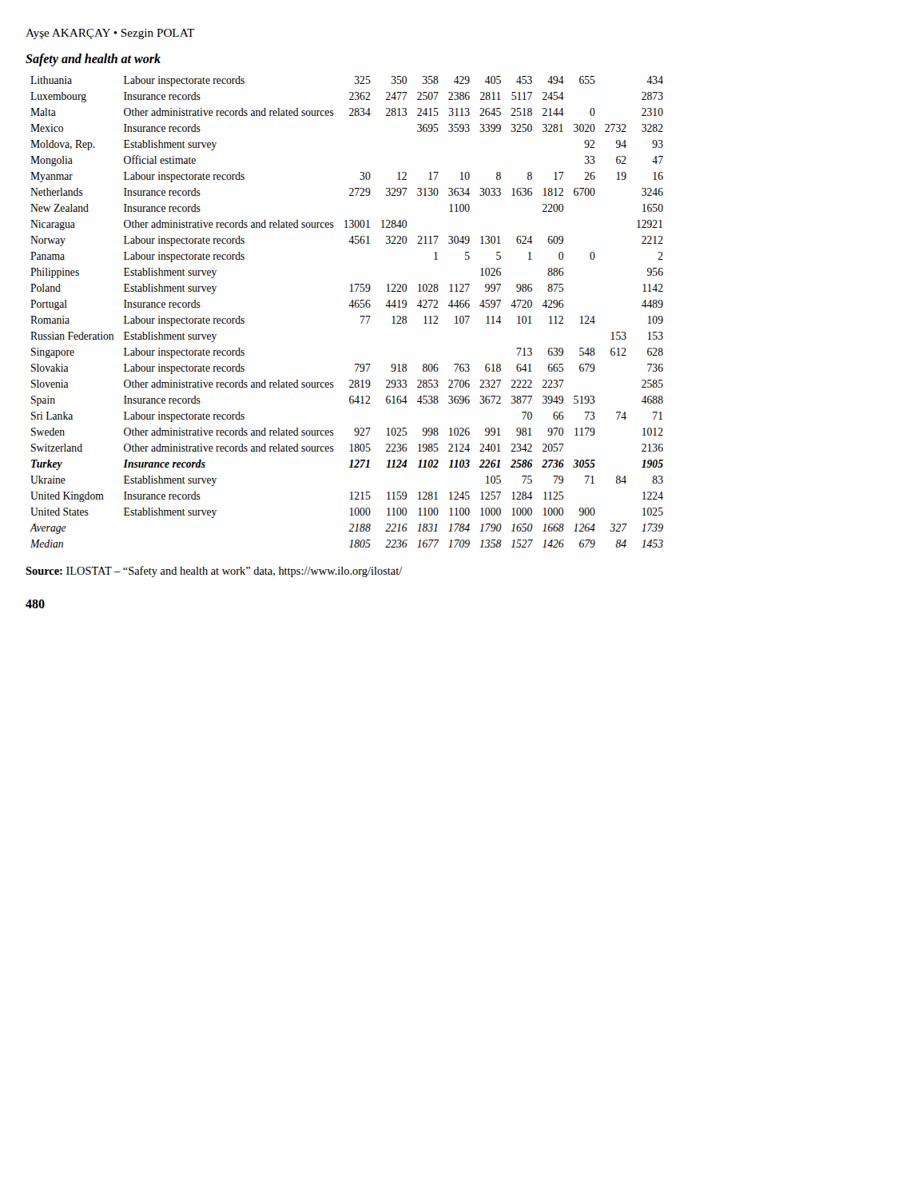Ayşe AKARÇAY • Sezgin POLAT
Safety and health at work
| Lithuania | Labour inspectorate records | 325 | 350 | 358 | 429 | 405 | 453 | 494 | 655 | | 434 |
| Luxembourg | Insurance records | 2362 | 2477 | 2507 | 2386 | 2811 | 5117 | 2454 | | | 2873 |
| Malta | Other administrative records and related sources | 2834 | 2813 | 2415 | 3113 | 2645 | 2518 | 2144 | 0 | | 2310 |
| Mexico | Insurance records | | | 3695 | 3593 | 3399 | 3250 | 3281 | 3020 | 2732 | 3282 |
| Moldova, Rep. | Establishment survey | | | | | | | | 92 | 94 | 93 |
| Mongolia | Official estimate | | | | | | | | 33 | 62 | 47 |
| Myanmar | Labour inspectorate records | 30 | 12 | 17 | 10 | 8 | 8 | 17 | 26 | 19 | 16 |
| Netherlands | Insurance records | 2729 | 3297 | 3130 | 3634 | 3033 | 1636 | 1812 | 6700 | | 3246 |
| New Zealand | Insurance records | | | | 1100 | | | 2200 | | | 1650 |
| Nicaragua | Other administrative records and related sources | 13001 | 12840 | | | | | | | | 12921 |
| Norway | Labour inspectorate records | 4561 | 3220 | 2117 | 3049 | 1301 | 624 | 609 | | | 2212 |
| Panama | Labour inspectorate records | | | 1 | 5 | 5 | 1 | 0 | 0 | | 2 |
| Philippines | Establishment survey | | | | | 1026 | | 886 | | | 956 |
| Poland | Establishment survey | 1759 | 1220 | 1028 | 1127 | 997 | 986 | 875 | | | 1142 |
| Portugal | Insurance records | 4656 | 4419 | 4272 | 4466 | 4597 | 4720 | 4296 | | | 4489 |
| Romania | Labour inspectorate records | 77 | 128 | 112 | 107 | 114 | 101 | 112 | 124 | | 109 |
| Russian Federation | Establishment survey | | | | | | | | | 153 | 153 |
| Singapore | Labour inspectorate records | | | | | | 713 | 639 | 548 | 612 | 628 |
| Slovakia | Labour inspectorate records | 797 | 918 | 806 | 763 | 618 | 641 | 665 | 679 | | 736 |
| Slovenia | Other administrative records and related sources | 2819 | 2933 | 2853 | 2706 | 2327 | 2222 | 2237 | | | 2585 |
| Spain | Insurance records | 6412 | 6164 | 4538 | 3696 | 3672 | 3877 | 3949 | 5193 | | 4688 |
| Sri Lanka | Labour inspectorate records | | | | | | 70 | 66 | 73 | 74 | 71 |
| Sweden | Other administrative records and related sources | 927 | 1025 | 998 | 1026 | 991 | 981 | 970 | 1179 | | 1012 |
| Switzerland | Other administrative records and related sources | 1805 | 2236 | 1985 | 2124 | 2401 | 2342 | 2057 | | | 2136 |
| Turkey | Insurance records | 1271 | 1124 | 1102 | 1103 | 2261 | 2586 | 2736 | 3055 | | 1905 |
| Ukraine | Establishment survey | | | | | 105 | 75 | 79 | 71 | 84 | 83 |
| United Kingdom | Insurance records | 1215 | 1159 | 1281 | 1245 | 1257 | 1284 | 1125 | | | 1224 |
| United States | Establishment survey | 1000 | 1100 | 1100 | 1100 | 1000 | 1000 | 1000 | 900 | | 1025 |
| Average | | 2188 | 2216 | 1831 | 1784 | 1790 | 1650 | 1668 | 1264 | 327 | 1739 |
| Median | | 1805 | 2236 | 1677 | 1709 | 1358 | 1527 | 1426 | 679 | 84 | 1453 |
Source: ILOSTAT – “Safety and health at work” data, https://www.ilo.org/ilostat/
480